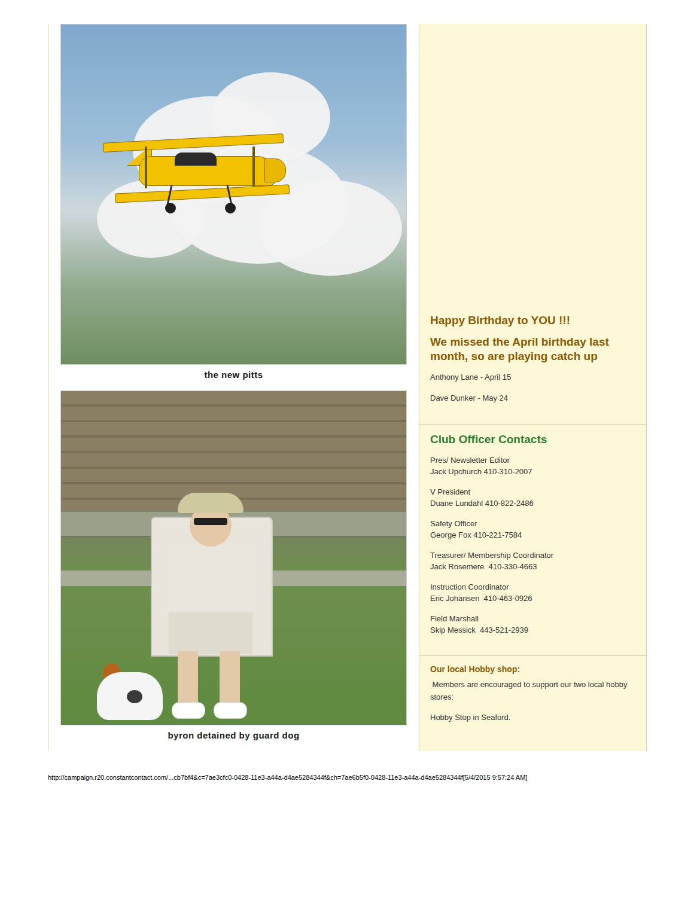the new pitts
byron detained by guard dog
Happy Birthday to YOU !!! We missed the April birthday last month, so are playing catch up
Anthony Lane - April 15
Dave Dunker - May 24
Club Officer Contacts
Pres/ Newsletter Editor
Jack Upchurch 410-310-2007
V President
Duane Lundahl 410-822-2486
Safety Officer
George Fox 410-221-7584
Treasurer/ Membership Coordinator
Jack Rosemere 410-330-4663
Instruction Coordinator
Eric Johansen 410-463-0926
Field Marshall
Skip Messick 443-521-2939
Our local Hobby shop:
Members are encouraged to support our two local hobby stores:
Hobby Stop in Seaford.
http://campaign.r20.constantcontact.com/...cb7bf4&c=7ae3cfc0-0428-11e3-a44a-d4ae5284344f&ch=7ae6b5f0-0428-11e3-a44a-d4ae5284344f[5/4/2015 9:57:24 AM]